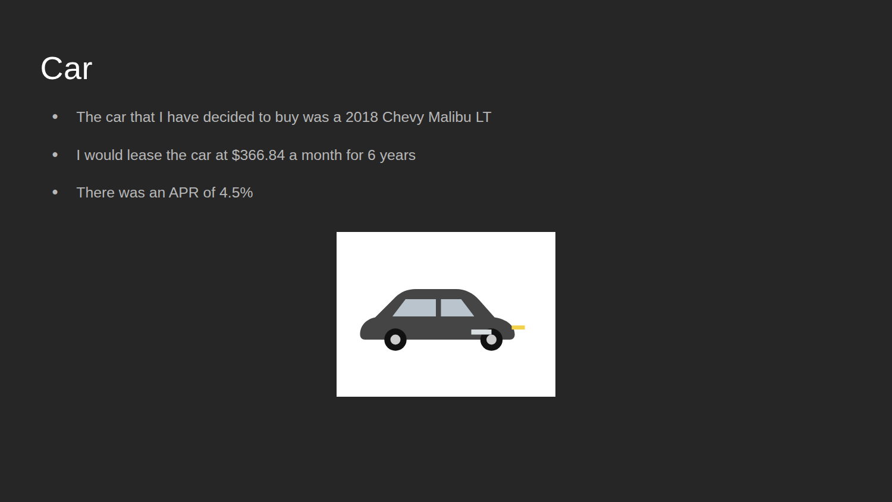Car
The car that I have decided to buy was a 2018 Chevy Malibu LT
I would lease the car at $366.84 a month for 6 years
There was an APR of 4.5%